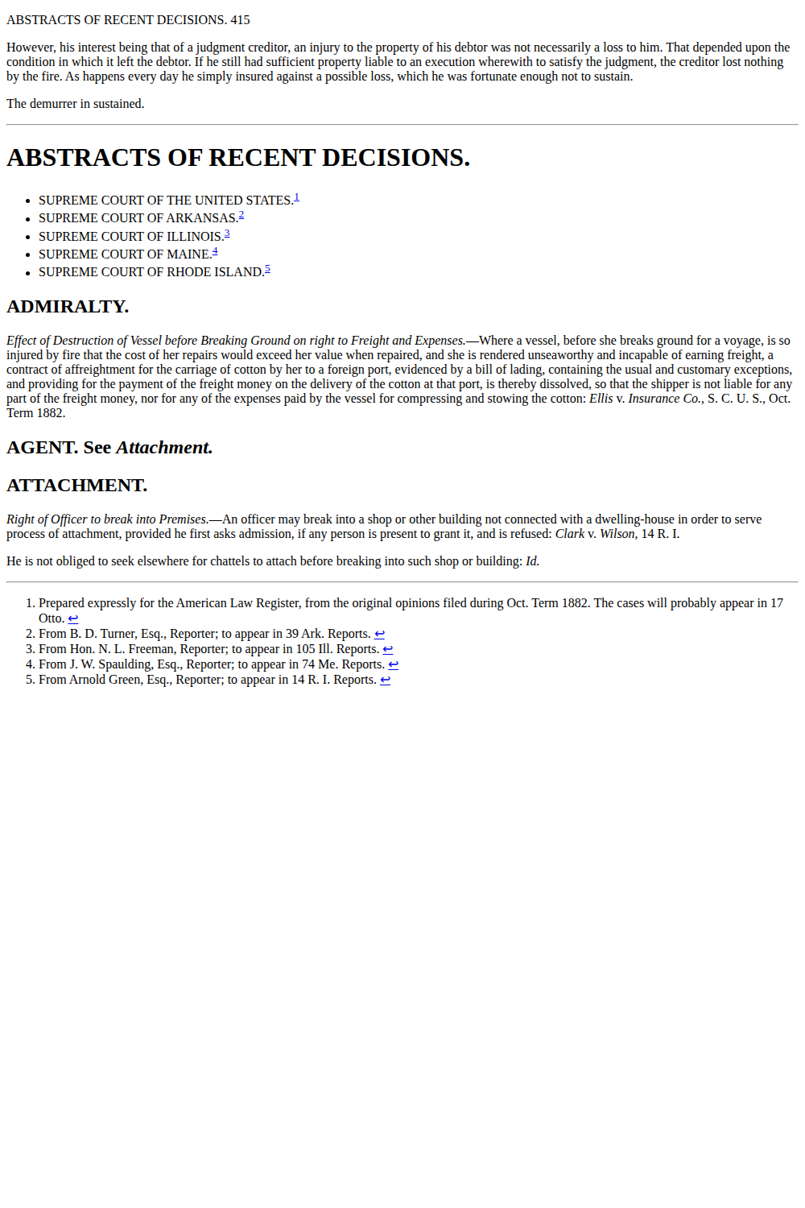ABSTRACTS OF RECENT DECISIONS. 415
However, his interest being that of a judgment creditor, an injury to the property of his debtor was not necessarily a loss to him. That depended upon the condition in which it left the debtor. If he still had sufficient property liable to an execution wherewith to satisfy the judgment, the creditor lost nothing by the fire. As happens every day he simply insured against a possible loss, which he was fortunate enough not to sustain.
The demurrer in sustained.
ABSTRACTS OF RECENT DECISIONS.
SUPREME COURT OF THE UNITED STATES.1
SUPREME COURT OF ARKANSAS.2
SUPREME COURT OF ILLINOIS.3
SUPREME COURT OF MAINE.4
SUPREME COURT OF RHODE ISLAND.5
ADMIRALTY.
Effect of Destruction of Vessel before Breaking Ground on right to Freight and Expenses.—Where a vessel, before she breaks ground for a voyage, is so injured by fire that the cost of her repairs would exceed her value when repaired, and she is rendered unseaworthy and incapable of earning freight, a contract of affreightment for the carriage of cotton by her to a foreign port, evidenced by a bill of lading, containing the usual and customary exceptions, and providing for the payment of the freight money on the delivery of the cotton at that port, is thereby dissolved, so that the shipper is not liable for any part of the freight money, nor for any of the expenses paid by the vessel for compressing and stowing the cotton: Ellis v. Insurance Co., S. C. U. S., Oct. Term 1882.
AGENT. See Attachment.
ATTACHMENT.
Right of Officer to break into Premises.—An officer may break into a shop or other building not connected with a dwelling-house in order to serve process of attachment, provided he first asks admission, if any person is present to grant it, and is refused: Clark v. Wilson, 14 R. I.
He is not obliged to seek elsewhere for chattels to attach before breaking into such shop or building: Id.
Prepared expressly for the American Law Register, from the original opinions filed during Oct. Term 1882. The cases will probably appear in 17 Otto. ↩
From B. D. Turner, Esq., Reporter; to appear in 39 Ark. Reports. ↩
From Hon. N. L. Freeman, Reporter; to appear in 105 Ill. Reports. ↩
From J. W. Spaulding, Esq., Reporter; to appear in 74 Me. Reports. ↩
From Arnold Green, Esq., Reporter; to appear in 14 R. I. Reports. ↩